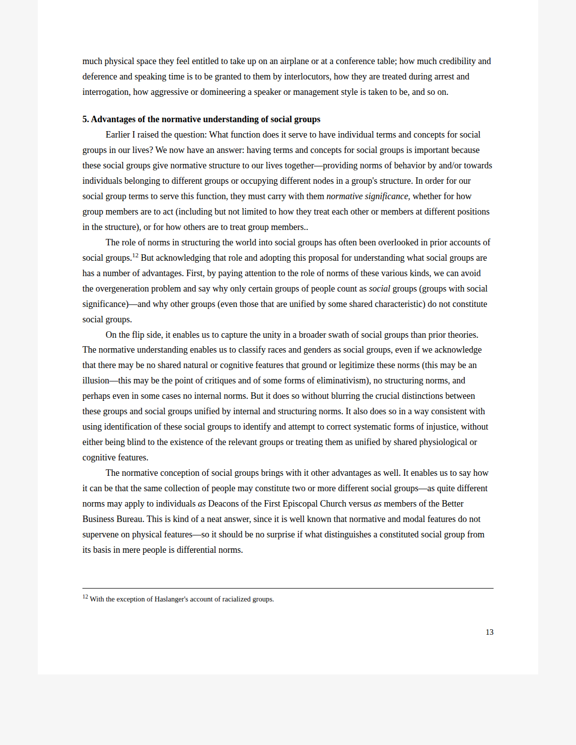much physical space they feel entitled to take up on an airplane or at a conference table; how much credibility and deference and speaking time is to be granted to them by interlocutors, how they are treated during arrest and interrogation, how aggressive or domineering a speaker or management style is taken to be, and so on.
5. Advantages of the normative understanding of social groups
Earlier I raised the question: What function does it serve to have individual terms and concepts for social groups in our lives? We now have an answer: having terms and concepts for social groups is important because these social groups give normative structure to our lives together—providing norms of behavior by and/or towards individuals belonging to different groups or occupying different nodes in a group's structure. In order for our social group terms to serve this function, they must carry with them normative significance, whether for how group members are to act (including but not limited to how they treat each other or members at different positions in the structure), or for how others are to treat group members..
The role of norms in structuring the world into social groups has often been overlooked in prior accounts of social groups.12 But acknowledging that role and adopting this proposal for understanding what social groups are has a number of advantages. First, by paying attention to the role of norms of these various kinds, we can avoid the overgeneration problem and say why only certain groups of people count as social groups (groups with social significance)—and why other groups (even those that are unified by some shared characteristic) do not constitute social groups.
On the flip side, it enables us to capture the unity in a broader swath of social groups than prior theories. The normative understanding enables us to classify races and genders as social groups, even if we acknowledge that there may be no shared natural or cognitive features that ground or legitimize these norms (this may be an illusion—this may be the point of critiques and of some forms of eliminativism), no structuring norms, and perhaps even in some cases no internal norms. But it does so without blurring the crucial distinctions between these groups and social groups unified by internal and structuring norms. It also does so in a way consistent with using identification of these social groups to identify and attempt to correct systematic forms of injustice, without either being blind to the existence of the relevant groups or treating them as unified by shared physiological or cognitive features.
The normative conception of social groups brings with it other advantages as well. It enables us to say how it can be that the same collection of people may constitute two or more different social groups—as quite different norms may apply to individuals as Deacons of the First Episcopal Church versus as members of the Better Business Bureau. This is kind of a neat answer, since it is well known that normative and modal features do not supervene on physical features—so it should be no surprise if what distinguishes a constituted social group from its basis in mere people is differential norms.
12 With the exception of Haslanger's account of racialized groups.
13